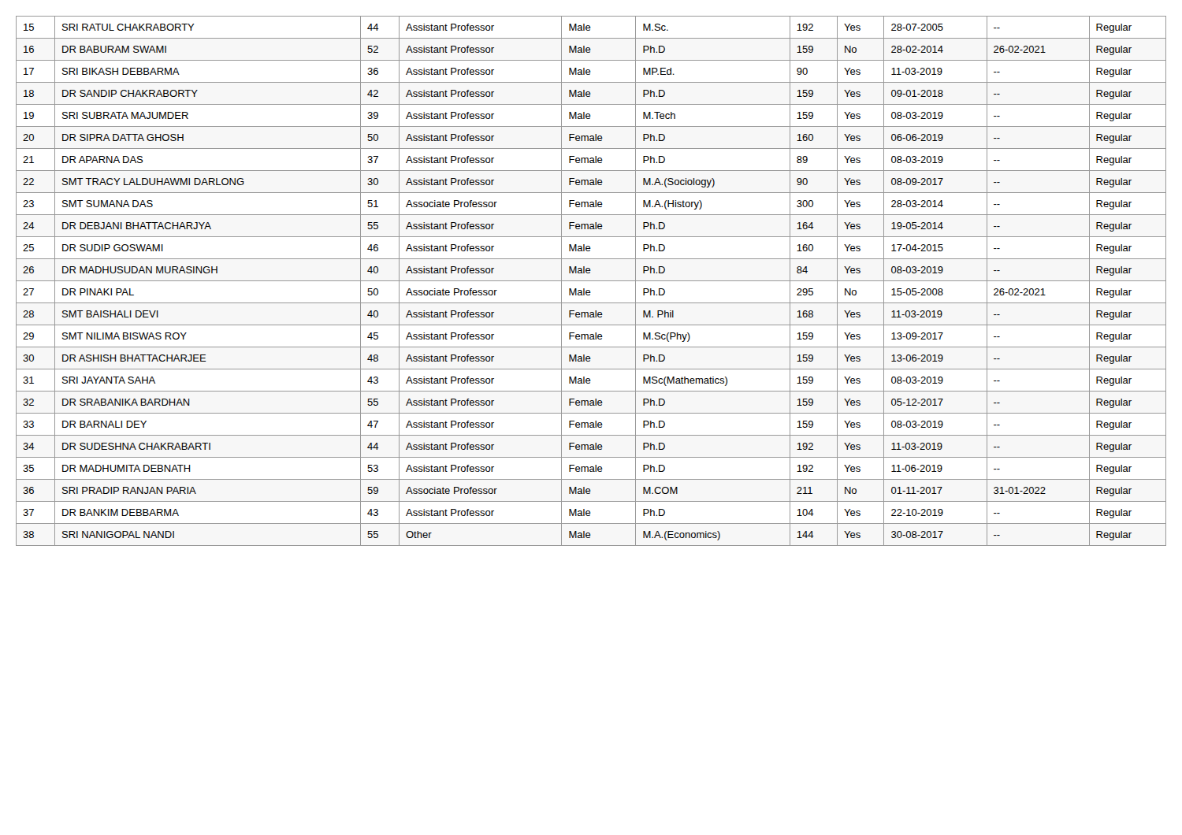| 15 | SRI RATUL CHAKRABORTY | 44 | Assistant Professor | Male | M.Sc. | 192 | Yes | 28-07-2005 | -- | Regular |
| 16 | DR BABURAM SWAMI | 52 | Assistant Professor | Male | Ph.D | 159 | No | 28-02-2014 | 26-02-2021 | Regular |
| 17 | SRI BIKASH DEBBARMA | 36 | Assistant Professor | Male | MP.Ed. | 90 | Yes | 11-03-2019 | -- | Regular |
| 18 | DR SANDIP CHAKRABORTY | 42 | Assistant Professor | Male | Ph.D | 159 | Yes | 09-01-2018 | -- | Regular |
| 19 | SRI SUBRATA MAJUMDER | 39 | Assistant Professor | Male | M.Tech | 159 | Yes | 08-03-2019 | -- | Regular |
| 20 | DR SIPRA DATTA GHOSH | 50 | Assistant Professor | Female | Ph.D | 160 | Yes | 06-06-2019 | -- | Regular |
| 21 | DR APARNA DAS | 37 | Assistant Professor | Female | Ph.D | 89 | Yes | 08-03-2019 | -- | Regular |
| 22 | SMT TRACY LALDUHAWMI DARLONG | 30 | Assistant Professor | Female | M.A.(Sociology) | 90 | Yes | 08-09-2017 | -- | Regular |
| 23 | SMT SUMANA DAS | 51 | Associate Professor | Female | M.A.(History) | 300 | Yes | 28-03-2014 | -- | Regular |
| 24 | DR DEBJANI BHATTACHARJYA | 55 | Assistant Professor | Female | Ph.D | 164 | Yes | 19-05-2014 | -- | Regular |
| 25 | DR SUDIP GOSWAMI | 46 | Assistant Professor | Male | Ph.D | 160 | Yes | 17-04-2015 | -- | Regular |
| 26 | DR MADHUSUDAN MURASINGH | 40 | Assistant Professor | Male | Ph.D | 84 | Yes | 08-03-2019 | -- | Regular |
| 27 | DR PINAKI PAL | 50 | Associate Professor | Male | Ph.D | 295 | No | 15-05-2008 | 26-02-2021 | Regular |
| 28 | SMT BAISHALI DEVI | 40 | Assistant Professor | Female | M. Phil | 168 | Yes | 11-03-2019 | -- | Regular |
| 29 | SMT NILIMA BISWAS ROY | 45 | Assistant Professor | Female | M.Sc(Phy) | 159 | Yes | 13-09-2017 | -- | Regular |
| 30 | DR ASHISH BHATTACHARJEE | 48 | Assistant Professor | Male | Ph.D | 159 | Yes | 13-06-2019 | -- | Regular |
| 31 | SRI JAYANTA SAHA | 43 | Assistant Professor | Male | MSc(Mathematics) | 159 | Yes | 08-03-2019 | -- | Regular |
| 32 | DR SRABANIKA BARDHAN | 55 | Assistant Professor | Female | Ph.D | 159 | Yes | 05-12-2017 | -- | Regular |
| 33 | DR BARNALI DEY | 47 | Assistant Professor | Female | Ph.D | 159 | Yes | 08-03-2019 | -- | Regular |
| 34 | DR SUDESHNA CHAKRABARTI | 44 | Assistant Professor | Female | Ph.D | 192 | Yes | 11-03-2019 | -- | Regular |
| 35 | DR MADHUMITA DEBNATH | 53 | Assistant Professor | Female | Ph.D | 192 | Yes | 11-06-2019 | -- | Regular |
| 36 | SRI PRADIP RANJAN PARIA | 59 | Associate Professor | Male | M.COM | 211 | No | 01-11-2017 | 31-01-2022 | Regular |
| 37 | DR BANKIM DEBBARMA | 43 | Assistant Professor | Male | Ph.D | 104 | Yes | 22-10-2019 | -- | Regular |
| 38 | SRI NANIGOPAL NANDI | 55 | Other | Male | M.A.(Economics) | 144 | Yes | 30-08-2017 | -- | Regular |